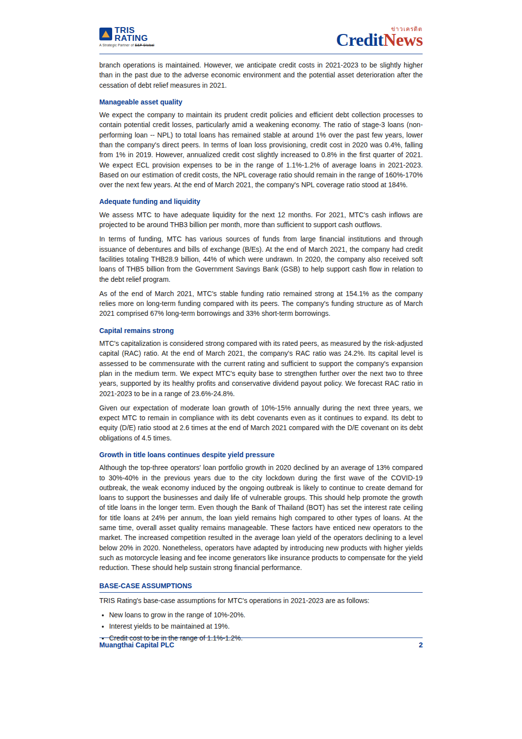TRIS RATING
A Strategic Partner of S&P Global
ข่าวเครดิต
Credit News
branch operations is maintained. However, we anticipate credit costs in 2021-2023 to be slightly higher than in the past due to the adverse economic environment and the potential asset deterioration after the cessation of debt relief measures in 2021.
Manageable asset quality
We expect the company to maintain its prudent credit policies and efficient debt collection processes to contain potential credit losses, particularly amid a weakening economy. The ratio of stage-3 loans (non-performing loan -- NPL) to total loans has remained stable at around 1% over the past few years, lower than the company's direct peers. In terms of loan loss provisioning, credit cost in 2020 was 0.4%, falling from 1% in 2019. However, annualized credit cost slightly increased to 0.8% in the first quarter of 2021. We expect ECL provision expenses to be in the range of 1.1%-1.2% of average loans in 2021-2023. Based on our estimation of credit costs, the NPL coverage ratio should remain in the range of 160%-170% over the next few years. At the end of March 2021, the company's NPL coverage ratio stood at 184%.
Adequate funding and liquidity
We assess MTC to have adequate liquidity for the next 12 months. For 2021, MTC's cash inflows are projected to be around THB3 billion per month, more than sufficient to support cash outflows.
In terms of funding, MTC has various sources of funds from large financial institutions and through issuance of debentures and bills of exchange (B/Es). At the end of March 2021, the company had credit facilities totaling THB28.9 billion, 44% of which were undrawn. In 2020, the company also received soft loans of THB5 billion from the Government Savings Bank (GSB) to help support cash flow in relation to the debt relief program.
As of the end of March 2021, MTC's stable funding ratio remained strong at 154.1% as the company relies more on long-term funding compared with its peers. The company's funding structure as of March 2021 comprised 67% long-term borrowings and 33% short-term borrowings.
Capital remains strong
MTC's capitalization is considered strong compared with its rated peers, as measured by the risk-adjusted capital (RAC) ratio. At the end of March 2021, the company's RAC ratio was 24.2%. Its capital level is assessed to be commensurate with the current rating and sufficient to support the company's expansion plan in the medium term. We expect MTC's equity base to strengthen further over the next two to three years, supported by its healthy profits and conservative dividend payout policy. We forecast RAC ratio in 2021-2023 to be in a range of 23.6%-24.8%.
Given our expectation of moderate loan growth of 10%-15% annually during the next three years, we expect MTC to remain in compliance with its debt covenants even as it continues to expand. Its debt to equity (D/E) ratio stood at 2.6 times at the end of March 2021 compared with the D/E covenant on its debt obligations of 4.5 times.
Growth in title loans continues despite yield pressure
Although the top-three operators' loan portfolio growth in 2020 declined by an average of 13% compared to 30%-40% in the previous years due to the city lockdown during the first wave of the COVID-19 outbreak, the weak economy induced by the ongoing outbreak is likely to continue to create demand for loans to support the businesses and daily life of vulnerable groups. This should help promote the growth of title loans in the longer term. Even though the Bank of Thailand (BOT) has set the interest rate ceiling for title loans at 24% per annum, the loan yield remains high compared to other types of loans. At the same time, overall asset quality remains manageable. These factors have enticed new operators to the market. The increased competition resulted in the average loan yield of the operators declining to a level below 20% in 2020. Nonetheless, operators have adapted by introducing new products with higher yields such as motorcycle leasing and fee income generators like insurance products to compensate for the yield reduction. These should help sustain strong financial performance.
BASE-CASE ASSUMPTIONS
TRIS Rating's base-case assumptions for MTC's operations in 2021-2023 are as follows:
New loans to grow in the range of 10%-20%.
Interest yields to be maintained at 19%.
Credit cost to be in the range of 1.1%-1.2%.
Muangthai Capital PLC
2